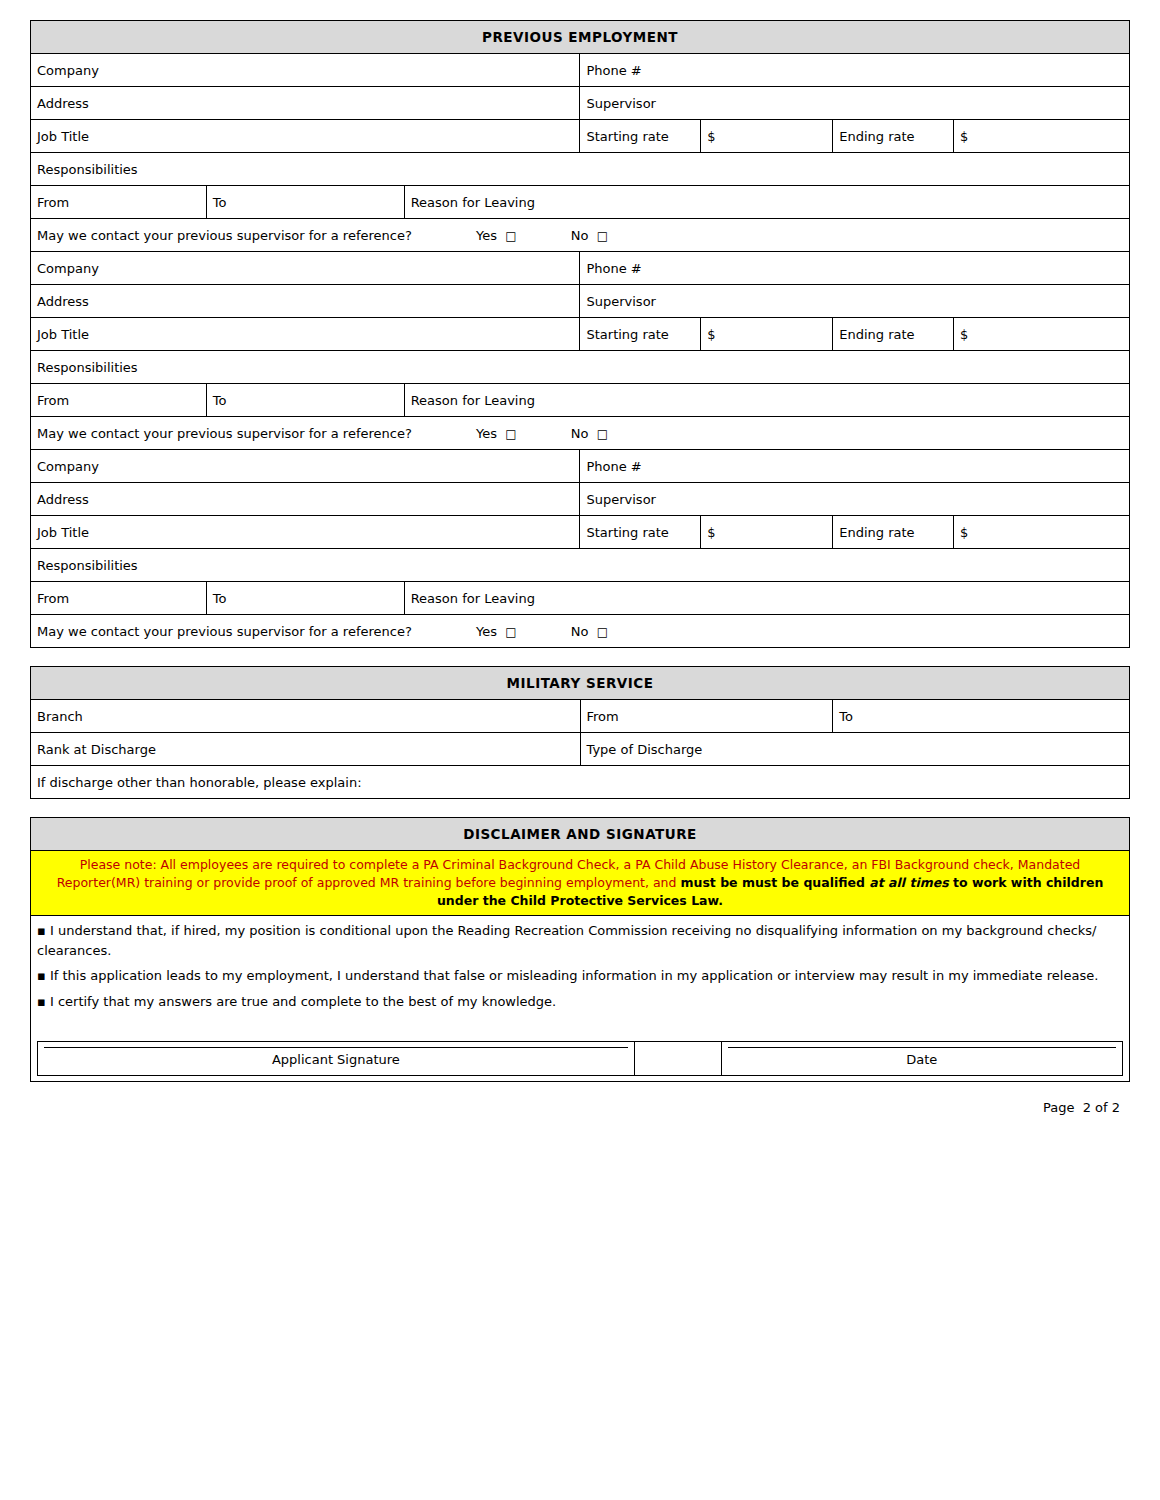| PREVIOUS EMPLOYMENT |
| --- |
| Company | Phone # |
| Address | Supervisor |
| Job Title | Starting rate | $ | Ending rate | $ |
| Responsibilities |
| From | To | Reason for Leaving |
| May we contact your previous supervisor for a reference? Yes □ No □ |
| Company | Phone # |
| Address | Supervisor |
| Job Title | Starting rate | $ | Ending rate | $ |
| Responsibilities |
| From | To | Reason for Leaving |
| May we contact your previous supervisor for a reference? Yes □ No □ |
| Company | Phone # |
| Address | Supervisor |
| Job Title | Starting rate | $ | Ending rate | $ |
| Responsibilities |
| From | To | Reason for Leaving |
| May we contact your previous supervisor for a reference? Yes □ No □ |
| MILITARY SERVICE |
| --- |
| Branch | From | To |
| Rank at Discharge | Type of Discharge |
| If discharge other than honorable, please explain: |
| DISCLAIMER AND SIGNATURE |
| --- |
| Please note: All employees are required to complete a PA Criminal Background Check, a PA Child Abuse History Clearance, an FBI Background check, Mandated Reporter(MR) training or provide proof of approved MR training before beginning employment, and must be must be qualified at all times to work with children under the Child Protective Services Law. |
| ▪ I understand that, if hired, my position is conditional upon the Reading Recreation Commission receiving no disqualifying information on my background checks/ clearances. ▪ If this application leads to my employment, I understand that false or misleading information in my application or interview may result in my immediate release. ▪ I certify that my answers are true and complete to the best of my knowledge. / Applicant Signature / / Date / |
Page 2 of 2